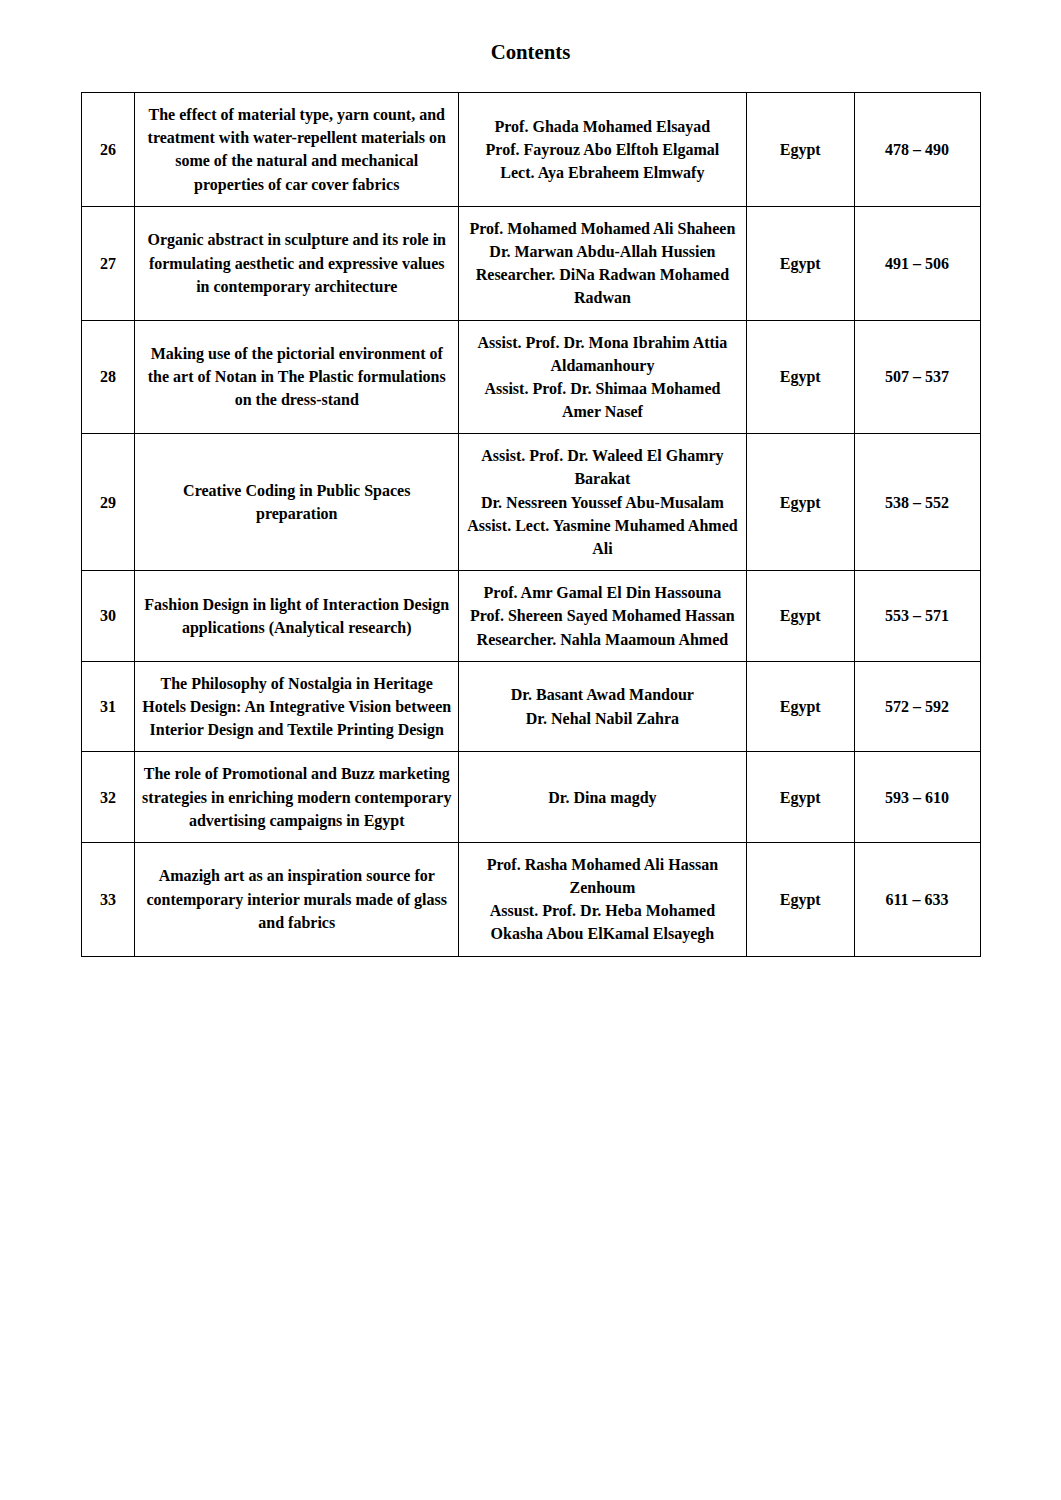Contents
| 26 | The effect of material type, yarn count, and treatment with water-repellent materials on some of the natural and mechanical properties of car cover fabrics | Prof. Ghada Mohamed Elsayad Prof. Fayrouz Abo Elftoh Elgamal Lect. Aya Ebraheem Elmwafy | Egypt | 478 – 490 |
| 27 | Organic abstract in sculpture and its role in formulating aesthetic and expressive values in contemporary architecture | Prof. Mohamed Mohamed Ali Shaheen Dr. Marwan Abdu-Allah Hussien Researcher. DiNa Radwan Mohamed Radwan | Egypt | 491 – 506 |
| 28 | Making use of the pictorial environment of the art of Notan in The Plastic formulations on the dress-stand | Assist. Prof. Dr. Mona Ibrahim Attia Aldamanhoury Assist. Prof. Dr. Shimaa Mohamed Amer Nasef | Egypt | 507 – 537 |
| 29 | Creative Coding in Public Spaces preparation | Assist. Prof. Dr. Waleed El Ghamry Barakat Dr. Nessreen Youssef Abu-Musalam Assist. Lect. Yasmine Muhamed Ahmed Ali | Egypt | 538 – 552 |
| 30 | Fashion Design in light of Interaction Design applications (Analytical research) | Prof. Amr Gamal El Din Hassouna Prof. Shereen Sayed Mohamed Hassan Researcher. Nahla Maamoun Ahmed | Egypt | 553 – 571 |
| 31 | The Philosophy of Nostalgia in Heritage Hotels Design: An Integrative Vision between Interior Design and Textile Printing Design | Dr. Basant Awad Mandour Dr. Nehal Nabil Zahra | Egypt | 572 – 592 |
| 32 | The role of Promotional and Buzz marketing strategies in enriching modern contemporary advertising campaigns in Egypt | Dr. Dina magdy | Egypt | 593 – 610 |
| 33 | Amazigh art as an inspiration source for contemporary interior murals made of glass and fabrics | Prof. Rasha Mohamed Ali Hassan Zenhoum Assust. Prof. Dr. Heba Mohamed Okasha Abou ElKamal Elsayegh | Egypt | 611 – 633 |